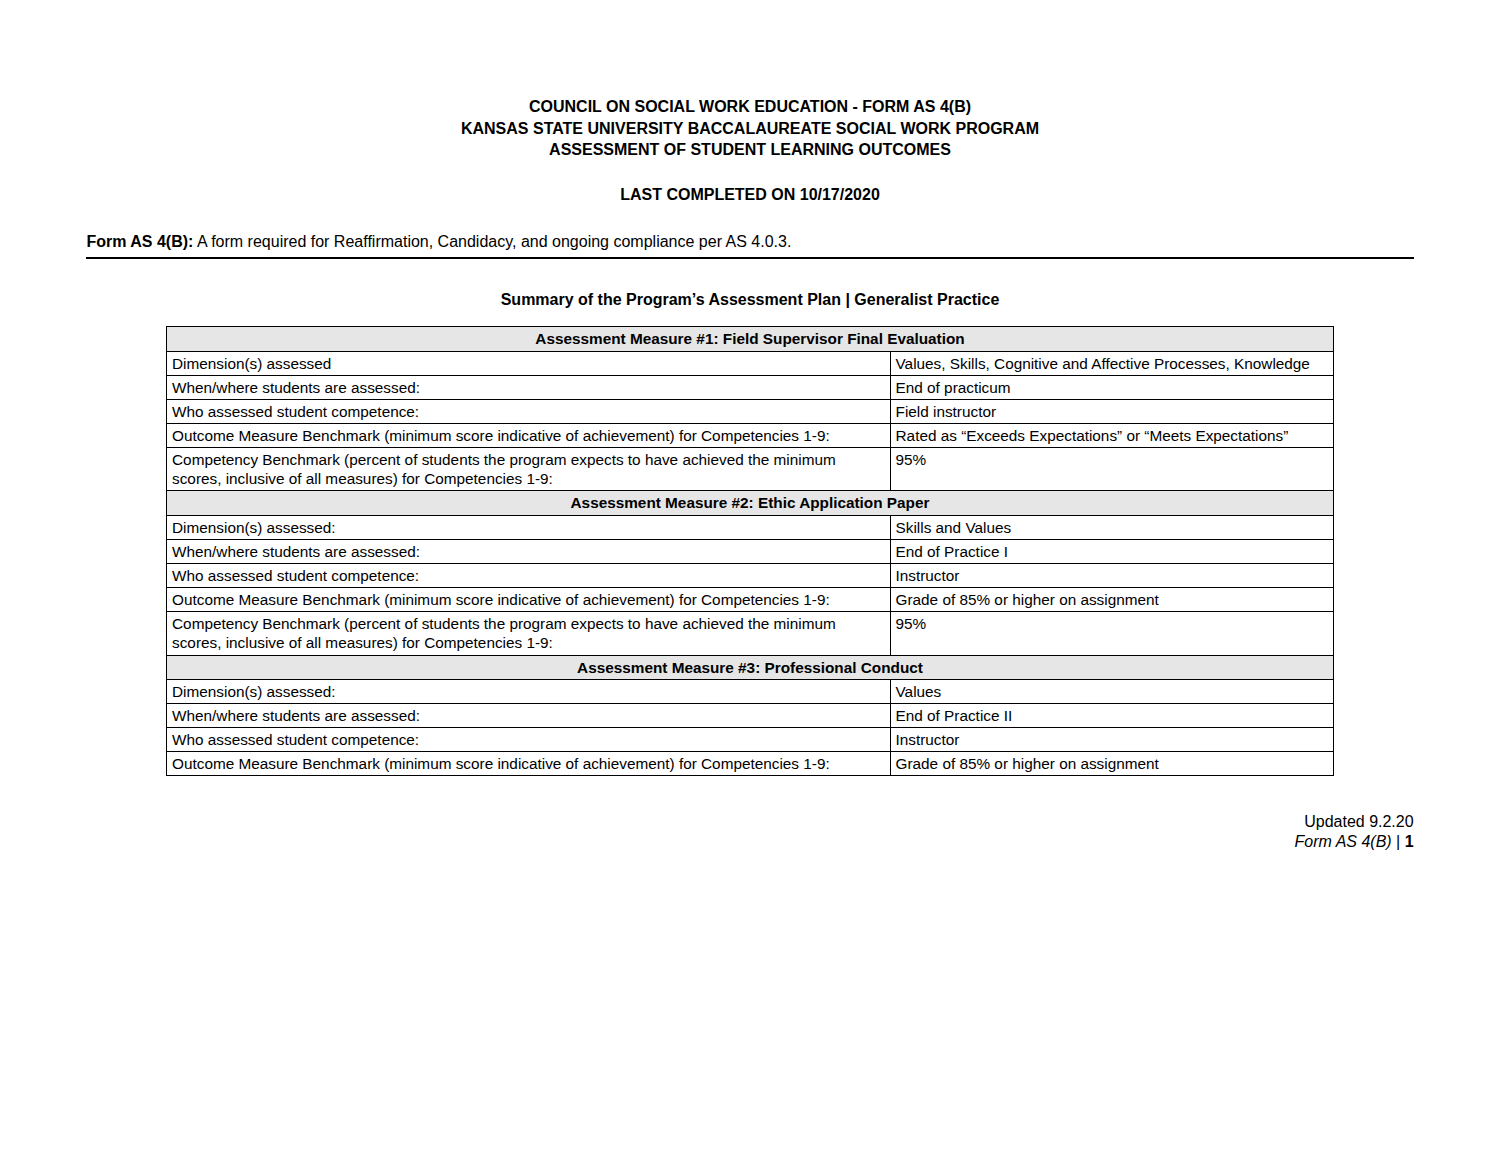COUNCIL ON SOCIAL WORK EDUCATION - FORM AS 4(B)
KANSAS STATE UNIVERSITY BACCALAUREATE SOCIAL WORK PROGRAM
ASSESSMENT OF STUDENT LEARNING OUTCOMES
LAST COMPLETED ON 10/17/2020
Form AS 4(B): A form required for Reaffirmation, Candidacy, and ongoing compliance per AS 4.0.3.
Summary of the Program’s Assessment Plan | Generalist Practice
| Assessment Measure #1: Field Supervisor Final Evaluation |
| --- |
| Dimension(s) assessed | Values, Skills, Cognitive and Affective Processes, Knowledge |
| When/where students are assessed: | End of practicum |
| Who assessed student competence: | Field instructor |
| Outcome Measure Benchmark (minimum score indicative of achievement) for Competencies 1-9: | Rated as “Exceeds Expectations” or “Meets Expectations” |
| Competency Benchmark (percent of students the program expects to have achieved the minimum scores, inclusive of all measures) for Competencies 1-9: | 95% |
| Assessment Measure #2: Ethic Application Paper |
| Dimension(s) assessed: | Skills and Values |
| When/where students are assessed: | End of Practice I |
| Who assessed student competence: | Instructor |
| Outcome Measure Benchmark (minimum score indicative of achievement) for Competencies 1-9: | Grade of 85% or higher on assignment |
| Competency Benchmark (percent of students the program expects to have achieved the minimum scores, inclusive of all measures) for Competencies 1-9: | 95% |
| Assessment Measure #3: Professional Conduct |
| Dimension(s) assessed: | Values |
| When/where students are assessed: | End of Practice II |
| Who assessed student competence: | Instructor |
| Outcome Measure Benchmark (minimum score indicative of achievement) for Competencies 1-9: | Grade of 85% or higher on assignment |
Updated 9.2.20
Form AS 4(B) | 1